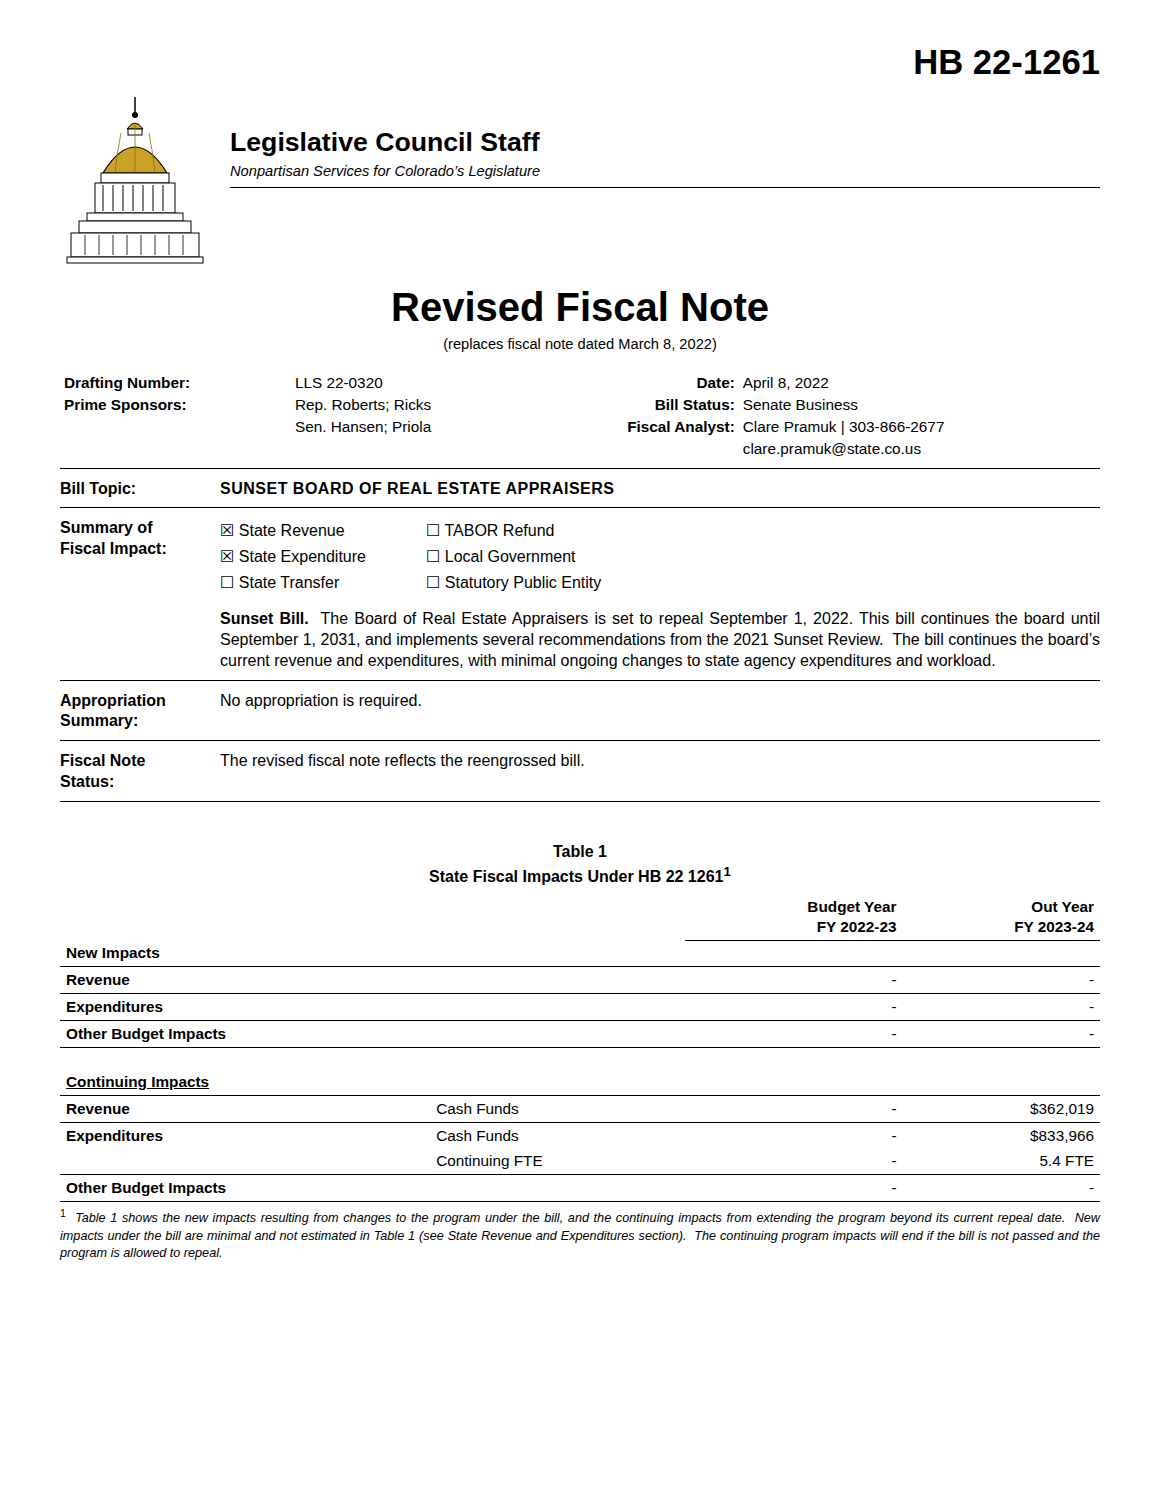HB 22-1261
Legislative Council Staff
Nonpartisan Services for Colorado’s Legislature
Revised Fiscal Note
(replaces fiscal note dated March 8, 2022)
| Drafting Number: | LLS 22-0320 | Date: | April 8, 2022 |
| Prime Sponsors: | Rep. Roberts; Ricks | Bill Status: | Senate Business |
| | Sen. Hansen; Priola | Fiscal Analyst: | Clare Pramuk / 303-866-2677 |
| | | | clare.pramuk@state.co.us |
Bill Topic:
SUNSET BOARD OF REAL ESTATE APPRAISERS
Summary of
Fiscal Impact:
☒ State Revenue
☒ State Expenditure
☐ State Transfer
☐ TABOR Refund
☐ Local Government
☐ Statutory Public Entity
Sunset Bill. The Board of Real Estate Appraisers is set to repeal September 1, 2022. This bill continues the board until September 1, 2031, and implements several recommendations from the 2021 Sunset Review. The bill continues the board’s current revenue and expenditures, with minimal ongoing changes to state agency expenditures and workload.
Appropriation
Summary:
No appropriation is required.
Fiscal Note
Status:
The revised fiscal note reflects the reengrossed bill.
Table 1
State Fiscal Impacts Under HB 22 12611
| | | Budget Year FY 2022-23 | Out Year FY 2023-24 |
| --- | --- | --- | --- |
| New Impacts | | | |
| Revenue | | - | - |
| Expenditures | | - | - |
| Other Budget Impacts | | - | - |
| Continuing Impacts | | | |
| Revenue | Cash Funds | - | $362,019 |
| Expenditures | Cash Funds | - | $833,966 |
| | Continuing FTE | - | 5.4 FTE |
| Other Budget Impacts | | - | - |
1 Table 1 shows the new impacts resulting from changes to the program under the bill, and the continuing impacts from extending the program beyond its current repeal date. New impacts under the bill are minimal and not estimated in Table 1 (see State Revenue and Expenditures section). The continuing program impacts will end if the bill is not passed and the program is allowed to repeal.